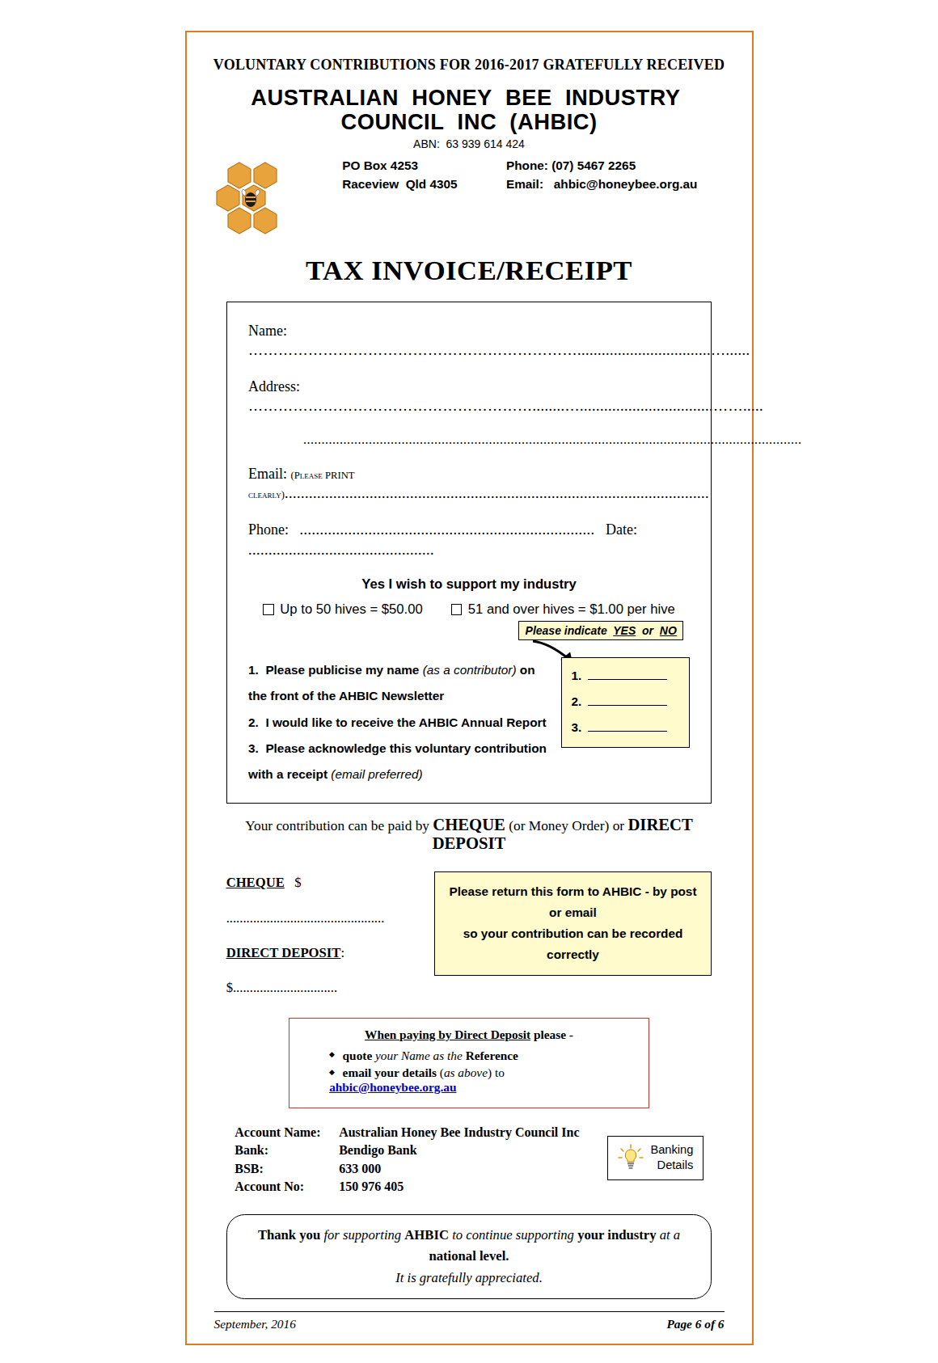VOLUNTARY CONTRIBUTIONS FOR 2016-2017 GRATEFULLY RECEIVED
AUSTRALIAN HONEY BEE INDUSTRY COUNCIL INC (AHBIC)
ABN: 63 939 614 424
PO Box 4253
Raceview Qld 4305
Phone: (07) 5467 2265
Email: ahbic@honeybee.org.au
TAX INVOICE/RECEIPT
Name: ………………………………………………………….................................…......
Address: …………………………………………………........….................................…….....
.........................................................................................................................................
Email: (Please PRINT clearly).........................................................................................................
Phone: ......................................................................... Date: ..............................................
Yes I wish to support my industry
Up to 50 hives = $50.00 51 and over hives = $1.00 per hive
Please indicate YES or NO
1. Please publicise my name (as a contributor) on the front of the AHBIC Newsletter
2. I would like to receive the AHBIC Annual Report
3. Please acknowledge this voluntary contribution with a receipt (email preferred)
1.
2.
3.
Your contribution can be paid by CHEQUE (or Money Order) or DIRECT DEPOSIT
CHEQUE $ ...............................................
DIRECT DEPOSIT: $...............................
Please return this form to AHBIC - by post or email
so your contribution can be recorded correctly
When paying by Direct Deposit please -
quote your Name as the Reference
email your details (as above) to ahbic@honeybee.org.au
| Account Name: | Australian Honey Bee Industry Council Inc |
| Bank: | Bendigo Bank |
| BSB: | 633 000 |
| Account No: | 150 976 405 |
Banking
Details
Thank you for supporting AHBIC to continue supporting your industry at a national level.
It is gratefully appreciated.
September, 2016
Page 6 of 6